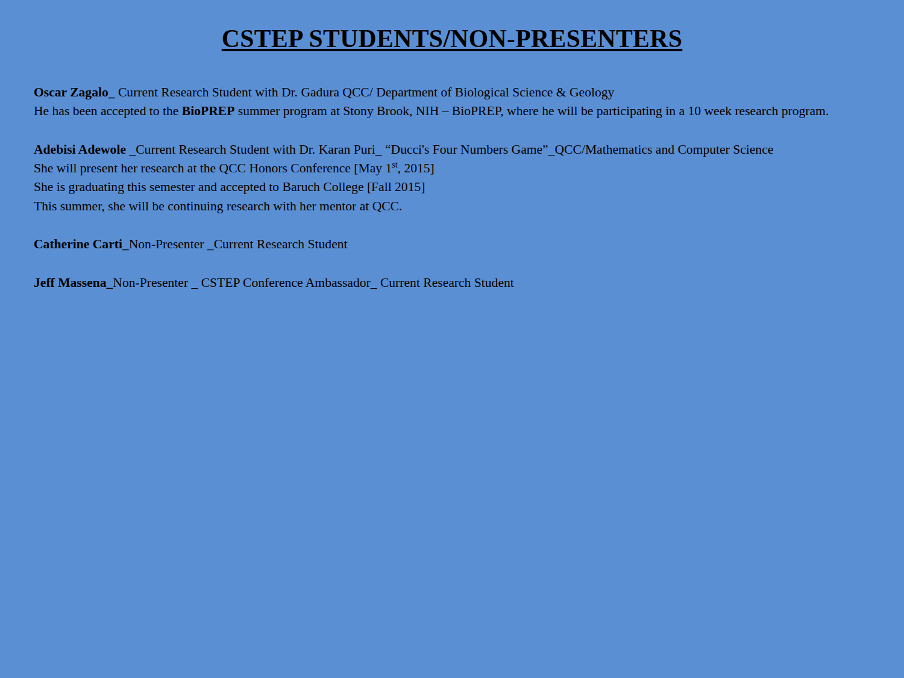CSTEP STUDENTS/NON-PRESENTERS
Oscar Zagalo_ Current Research Student with Dr. Gadura QCC/ Department of Biological Science & Geology
He has been accepted to the BioPREP summer program at Stony Brook, NIH – BioPREP, where he will be participating in a 10 week research program.
Adebisi Adewole _Current Research Student with Dr. Karan Puri_ “Ducci's Four Numbers Game”_QCC/Mathematics and Computer Science
She will present her research at the QCC Honors Conference [May 1st, 2015]
She is graduating this semester and accepted to Baruch College [Fall 2015]
This summer, she will be continuing research with her mentor at QCC.
Catherine Carti_Non-Presenter _Current Research Student
Jeff Massena_Non-Presenter _ CSTEP Conference Ambassador_ Current Research Student